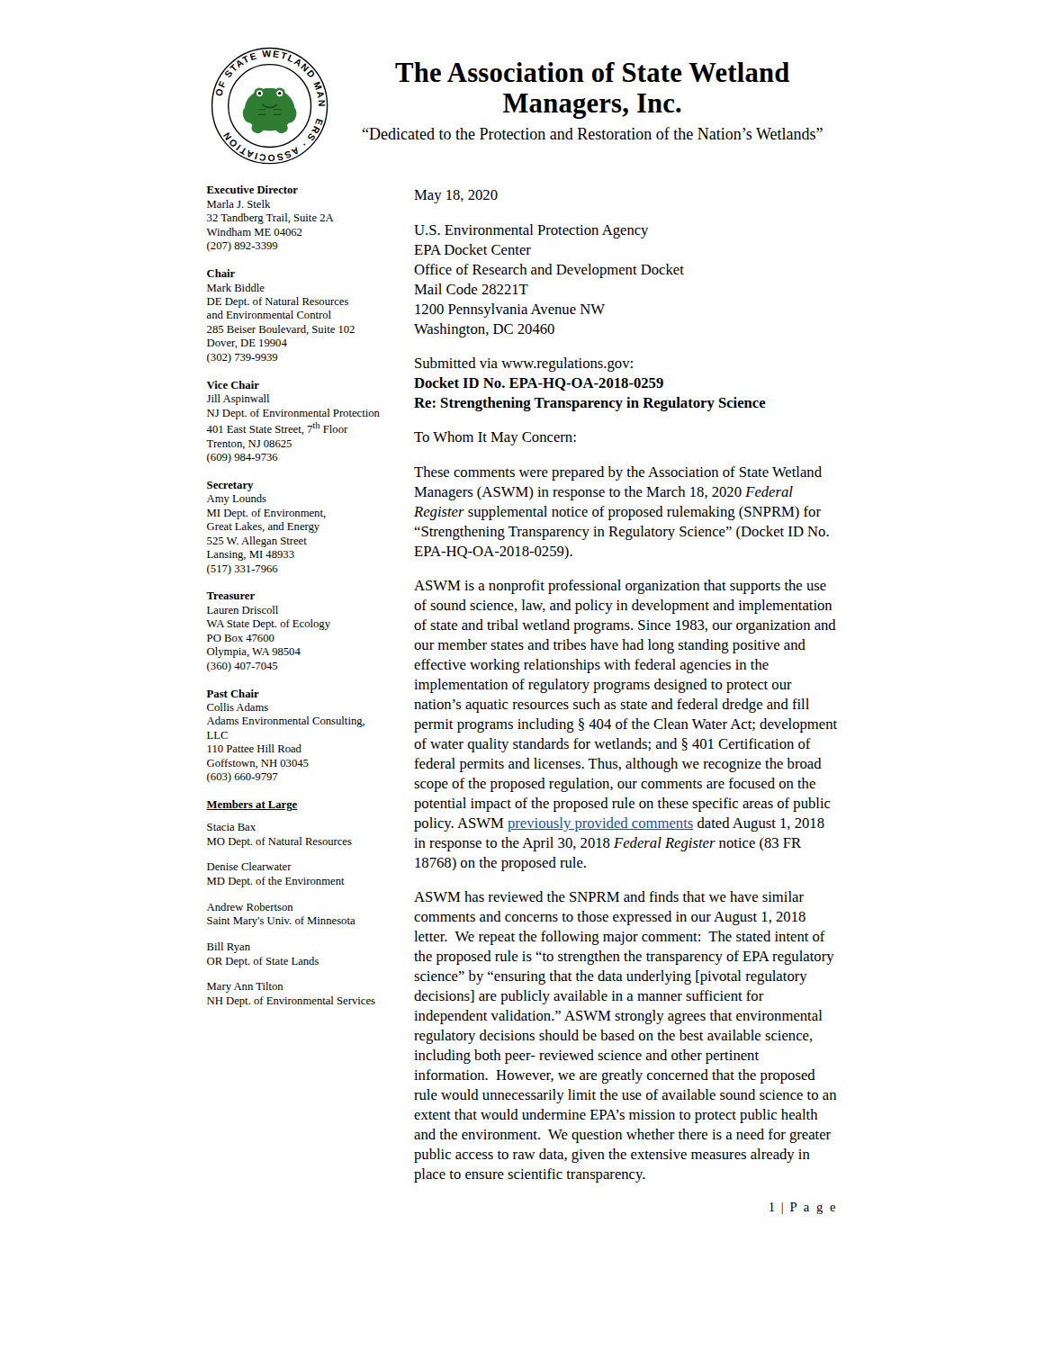OF STATE WETLAND MANAG ERS · ASSOCIATION
The Association of State Wetland Managers, Inc.
“Dedicated to the Protection and Restoration of the Nation’s Wetlands”
Executive Director
Marla J. Stelk
32 Tandberg Trail, Suite 2A
Windham ME 04062
(207) 892-3399
Chair
Mark Biddle
DE Dept. of Natural Resources
and Environmental Control
285 Beiser Boulevard, Suite 102
Dover, DE 19904
(302) 739-9939
Vice Chair
Jill Aspinwall
NJ Dept. of Environmental Protection
401 East State Street, 7th Floor
Trenton, NJ 08625
(609) 984-9736
Secretary
Amy Lounds
MI Dept. of Environment,
Great Lakes, and Energy
525 W. Allegan Street
Lansing, MI 48933
(517) 331-7966
Treasurer
Lauren Driscoll
WA State Dept. of Ecology
PO Box 47600
Olympia, WA 98504
(360) 407-7045
Past Chair
Collis Adams
Adams Environmental Consulting, LLC
110 Pattee Hill Road
Goffstown, NH 03045
(603) 660-9797
Members at Large
Stacia Bax
MO Dept. of Natural Resources
Denise Clearwater
MD Dept. of the Environment
Andrew Robertson
Saint Mary's Univ. of Minnesota
Bill Ryan
OR Dept. of State Lands
Mary Ann Tilton
NH Dept. of Environmental Services
May 18, 2020
U.S. Environmental Protection Agency
EPA Docket Center
Office of Research and Development Docket
Mail Code 28221T
1200 Pennsylvania Avenue NW
Washington, DC 20460
Submitted via www.regulations.gov:
Docket ID No. EPA-HQ-OA-2018-0259
Re: Strengthening Transparency in Regulatory Science
To Whom It May Concern:
These comments were prepared by the Association of State Wetland Managers (ASWM) in response to the March 18, 2020 Federal Register supplemental notice of proposed rulemaking (SNPRM) for “Strengthening Transparency in Regulatory Science” (Docket ID No. EPA-HQ-OA-2018-0259).
ASWM is a nonprofit professional organization that supports the use of sound science, law, and policy in development and implementation of state and tribal wetland programs. Since 1983, our organization and our member states and tribes have had long standing positive and effective working relationships with federal agencies in the implementation of regulatory programs designed to protect our nation’s aquatic resources such as state and federal dredge and fill permit programs including § 404 of the Clean Water Act; development of water quality standards for wetlands; and § 401 Certification of federal permits and licenses. Thus, although we recognize the broad scope of the proposed regulation, our comments are focused on the potential impact of the proposed rule on these specific areas of public policy. ASWM previously provided comments dated August 1, 2018 in response to the April 30, 2018 Federal Register notice (83 FR 18768) on the proposed rule.
ASWM has reviewed the SNPRM and finds that we have similar comments and concerns to those expressed in our August 1, 2018 letter. We repeat the following major comment: The stated intent of the proposed rule is “to strengthen the transparency of EPA regulatory science” by “ensuring that the data underlying [pivotal regulatory decisions] are publicly available in a manner sufficient for independent validation.” ASWM strongly agrees that environmental regulatory decisions should be based on the best available science, including both peer- reviewed science and other pertinent information. However, we are greatly concerned that the proposed rule would unnecessarily limit the use of available sound science to an extent that would undermine EPA’s mission to protect public health and the environment. We question whether there is a need for greater public access to raw data, given the extensive measures already in place to ensure scientific transparency.
1 | P a g e